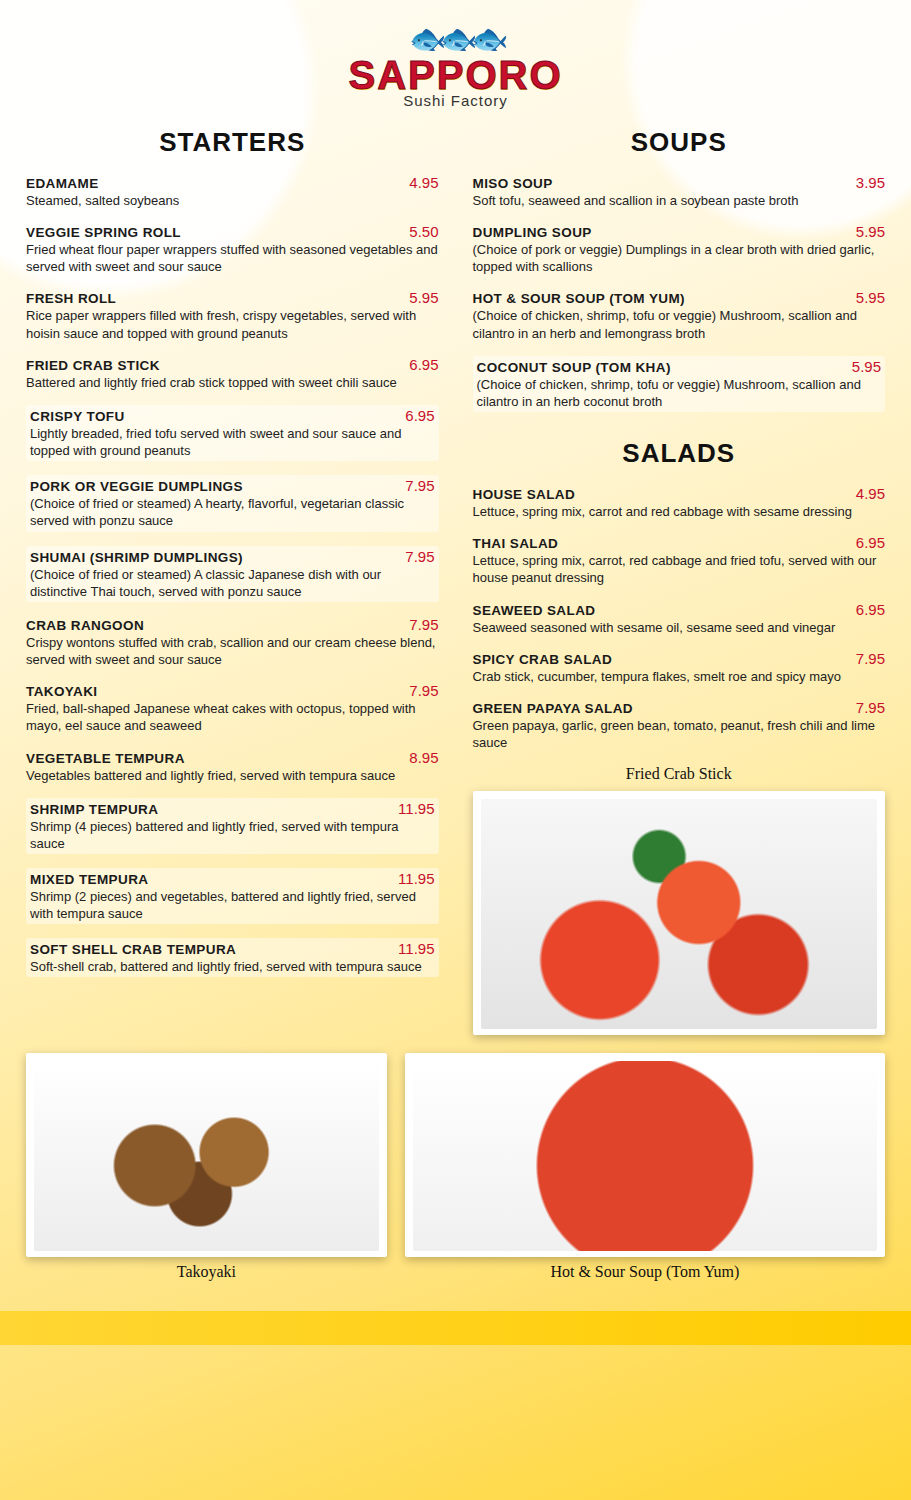🐟🐟🐟
SAPPORO
Sushi Factory
STARTERS
Edamame 4.95
Steamed, salted soybeans
Veggie Spring Roll 5.50
Fried wheat flour paper wrappers stuffed with seasoned vegetables and served with sweet and sour sauce
Fresh Roll 5.95
Rice paper wrappers filled with fresh, crispy vegetables, served with hoisin sauce and topped with ground peanuts
Fried Crab Stick 6.95
Battered and lightly fried crab stick topped with sweet chili sauce
Crispy Tofu 6.95
Lightly breaded, fried tofu served with sweet and sour sauce and topped with ground peanuts
Pork or Veggie Dumplings 7.95
(Choice of fried or steamed) A hearty, flavorful, vegetarian classic served with ponzu sauce
Shumai (Shrimp Dumplings) 7.95
(Choice of fried or steamed) A classic Japanese dish with our distinctive Thai touch, served with ponzu sauce
Crab Rangoon 7.95
Crispy wontons stuffed with crab, scallion and our cream cheese blend, served with sweet and sour sauce
Takoyaki 7.95
Fried, ball-shaped Japanese wheat cakes with octopus, topped with mayo, eel sauce and seaweed
Vegetable Tempura 8.95
Vegetables battered and lightly fried, served with tempura sauce
Shrimp Tempura 11.95
Shrimp (4 pieces) battered and lightly fried, served with tempura sauce
Mixed Tempura 11.95
Shrimp (2 pieces) and vegetables, battered and lightly fried, served with tempura sauce
Soft Shell Crab Tempura 11.95
Soft-shell crab, battered and lightly fried, served with tempura sauce
SOUPS
Miso Soup 3.95
Soft tofu, seaweed and scallion in a soybean paste broth
Dumpling Soup 5.95
(Choice of pork or veggie) Dumplings in a clear broth with dried garlic, topped with scallions
Hot & Sour Soup (Tom Yum) 5.95
(Choice of chicken, shrimp, tofu or veggie) Mushroom, scallion and cilantro in an herb and lemongrass broth
Coconut Soup (Tom Kha) 5.95
(Choice of chicken, shrimp, tofu or veggie) Mushroom, scallion and cilantro in an herb coconut broth
SALADS
House Salad 4.95
Lettuce, spring mix, carrot and red cabbage with sesame dressing
Thai Salad 6.95
Lettuce, spring mix, carrot, red cabbage and fried tofu, served with our house peanut dressing
Seaweed Salad 6.95
Seaweed seasoned with sesame oil, sesame seed and vinegar
Spicy Crab Salad 7.95
Crab stick, cucumber, tempura flakes, smelt roe and spicy mayo
Green Papaya Salad 7.95
Green papaya, garlic, green bean, tomato, peanut, fresh chili and lime sauce
Fried Crab Stick
Takoyaki
Hot & Sour Soup (Tom Yum)